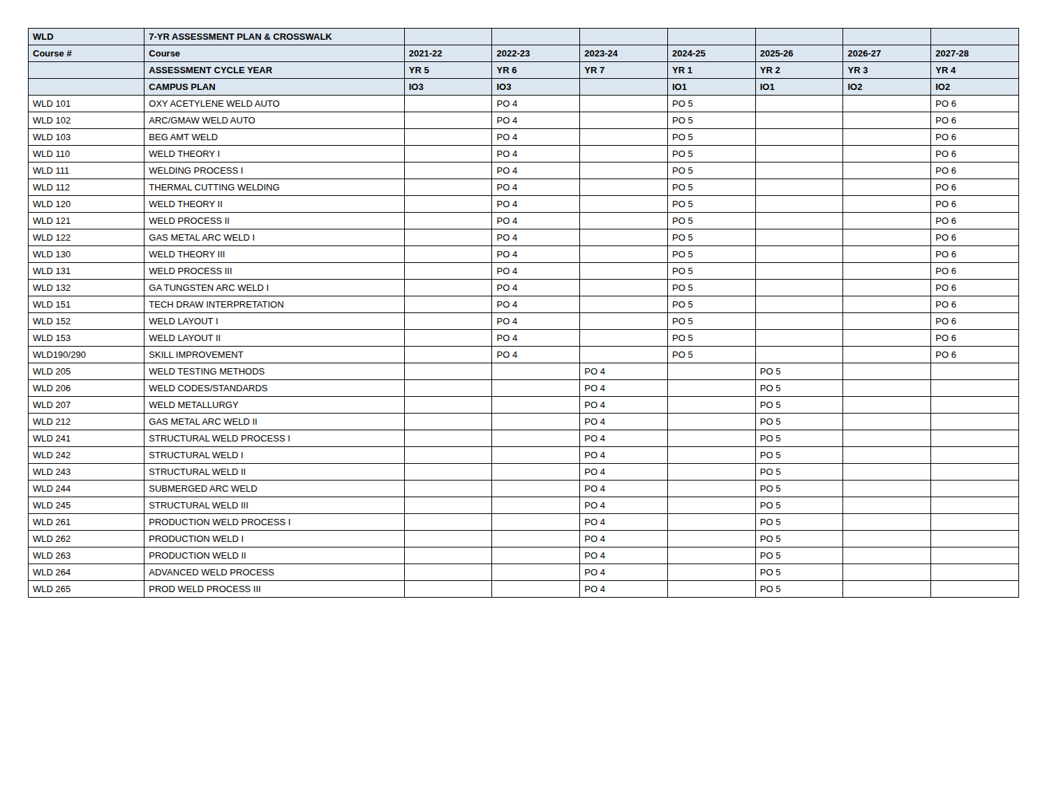| WLD | 7-YR ASSESSMENT PLAN & CROSSWALK | | | | | | | |
| --- | --- | --- | --- | --- | --- | --- | --- | --- |
| Course # | Course | 2021-22 | 2022-23 | 2023-24 | 2024-25 | 2025-26 | 2026-27 | 2027-28 |
| | ASSESSMENT CYCLE YEAR | YR 5 | YR 6 | YR 7 | YR 1 | YR 2 | YR 3 | YR 4 |
| | CAMPUS PLAN | IO3 | IO3 | | IO1 | IO1 | IO2 | IO2 |
| WLD 101 | OXY ACETYLENE WELD AUTO | | PO 4 | | PO 5 | | | PO 6 |
| WLD 102 | ARC/GMAW WELD AUTO | | PO 4 | | PO 5 | | | PO 6 |
| WLD 103 | BEG AMT WELD | | PO 4 | | PO 5 | | | PO 6 |
| WLD 110 | WELD THEORY I | | PO 4 | | PO 5 | | | PO 6 |
| WLD 111 | WELDING PROCESS I | | PO 4 | | PO 5 | | | PO 6 |
| WLD 112 | THERMAL CUTTING WELDING | | PO 4 | | PO 5 | | | PO 6 |
| WLD 120 | WELD THEORY II | | PO 4 | | PO 5 | | | PO 6 |
| WLD 121 | WELD PROCESS II | | PO 4 | | PO 5 | | | PO 6 |
| WLD 122 | GAS METAL ARC WELD I | | PO 4 | | PO 5 | | | PO 6 |
| WLD 130 | WELD THEORY III | | PO 4 | | PO 5 | | | PO 6 |
| WLD 131 | WELD PROCESS III | | PO 4 | | PO 5 | | | PO 6 |
| WLD 132 | GA TUNGSTEN ARC WELD I | | PO 4 | | PO 5 | | | PO 6 |
| WLD 151 | TECH DRAW INTERPRETATION | | PO 4 | | PO 5 | | | PO 6 |
| WLD 152 | WELD LAYOUT I | | PO 4 | | PO 5 | | | PO 6 |
| WLD 153 | WELD LAYOUT II | | PO 4 | | PO 5 | | | PO 6 |
| WLD190/290 | SKILL IMPROVEMENT | | PO 4 | | PO 5 | | | PO 6 |
| WLD 205 | WELD TESTING METHODS | | | PO 4 | | PO 5 | | |
| WLD 206 | WELD CODES/STANDARDS | | | PO 4 | | PO 5 | | |
| WLD 207 | WELD METALLURGY | | | PO 4 | | PO 5 | | |
| WLD 212 | GAS METAL ARC WELD II | | | PO 4 | | PO 5 | | |
| WLD 241 | STRUCTURAL WELD PROCESS I | | | PO 4 | | PO 5 | | |
| WLD 242 | STRUCTURAL WELD I | | | PO 4 | | PO 5 | | |
| WLD 243 | STRUCTURAL WELD II | | | PO 4 | | PO 5 | | |
| WLD 244 | SUBMERGED ARC WELD | | | PO 4 | | PO 5 | | |
| WLD 245 | STRUCTURAL WELD III | | | PO 4 | | PO 5 | | |
| WLD 261 | PRODUCTION WELD PROCESS I | | | PO 4 | | PO 5 | | |
| WLD 262 | PRODUCTION WELD I | | | PO 4 | | PO 5 | | |
| WLD 263 | PRODUCTION WELD II | | | PO 4 | | PO 5 | | |
| WLD 264 | ADVANCED WELD PROCESS | | | PO 4 | | PO 5 | | |
| WLD 265 | PROD WELD PROCESS III | | | PO 4 | | PO 5 | | |